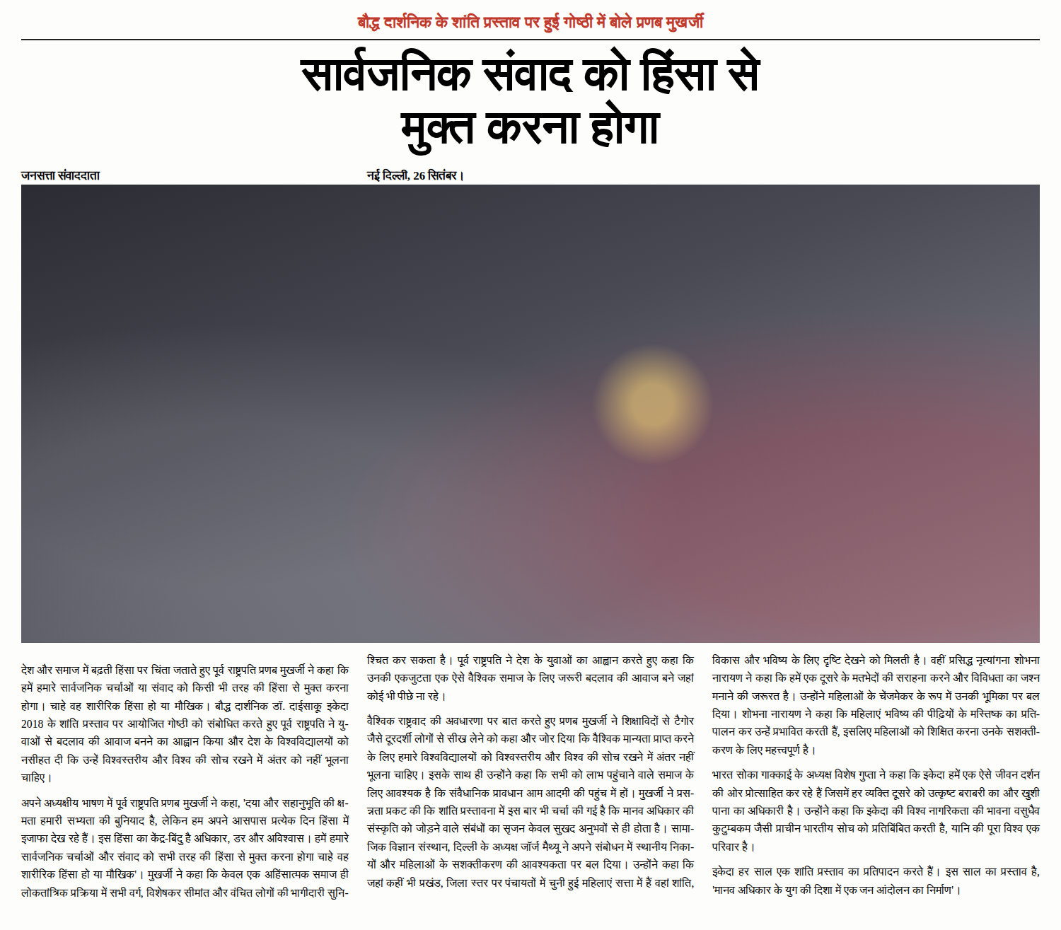बौद्ध दार्शनिक के शांति प्रस्ताव पर हुई गोष्ठी में बोले प्रणब मुखर्जी
सार्वजनिक संवाद को हिंसा से
मुक्त करना होगा
जनसत्ता संवाददातानई दिल्ली, 26 सितंबर।
देश और समाज में बढ़ती हिंसा पर चिंता जताते हुए पूर्व राष्ट्रपति प्रणब मुखर्जी ने कहा कि हमें हमारे सार्वजनिक चर्चाओं या संवाद को किसी भी तरह की हिंसा से मुक्त करना होगा। चाहे वह शारीरिक हिंसा हो या मौखिक। बौद्ध दार्शनिक डॉ. दाईसाकू इकेदा 2018 के शांति प्रस्ताव पर आयोजित गोष्ठी को संबोधित करते हुए पूर्व राष्ट्रपति ने युवाओं से बदलाव की आवाज बनने का आह्वान किया और देश के विश्वविद्यालयों को नसीहत दी कि उन्हें विश्वस्तरीय और विश्व की सोच रखने में अंतर को नहीं भूलना चाहिए।
अपने अध्यक्षीय भाषण में पूर्व राष्ट्रपति प्रणब मुखर्जी ने कहा, 'दया और सहानुभूति की क्षमता हमारी सभ्यता की बुनियाद है, लेकिन हम अपने आसपास प्रत्येक दिन हिंसा में इजाफा देख रहे हैं। इस हिंसा का केंद्र-बिंदु है अधिकार, डर और अविश्वास। हमें हमारे सार्वजनिक चर्चाओं और संवाद को सभी तरह की हिंसा से मुक्त करना होगा चाहे वह शारीरिक हिंसा हो या मौखिक'। मुखर्जी ने कहा कि केवल एक अहिंसात्मक समाज ही लोकतांत्रिक प्रक्रिया में सभी वर्ग, विशेषकर सीमांत और वंचित लोगों की भागीदारी सुनिश्चित कर सकता है। पूर्व राष्ट्रपति ने देश के युवाओं का आह्वान करते हुए कहा कि उनकी एकजुटता एक ऐसे वैश्विक समाज के लिए जरूरी बदलाव की आवाज बने जहां कोई भी पीछे ना रहे।
वैश्विक राष्ट्रवाद की अवधारणा पर बात करते हुए प्रणब मुखर्जी ने शिक्षाविदों से टैगोर जैसे दूरदर्शी लोगों से सीख लेने को कहा और जोर दिया कि वैश्विक मान्यता प्राप्त करने के लिए हमारे विश्वविद्यालयों को विश्वस्तरीय और विश्व की सोच रखने में अंतर नहीं भूलना चाहिए। इसके साथ ही उन्होंने कहा कि सभी को लाभ पहुंचाने वाले समाज के लिए आवश्यक है कि संवैधानिक प्रावधान आम आदमी की पहुंच में हों। मुखर्जी ने प्रसन्नता प्रकट की कि शांति प्रस्तावना में इस बार भी चर्चा की गई है कि मानव अधिकार की संस्कृति को जोड़ने वाले संबंधों का सृजन केवल सुखद अनुभवों से ही होता है। सामाजिक विज्ञान संस्थान, दिल्ली के अध्यक्ष जॉर्ज मैथ्यू ने अपने संबोधन में स्थानीय निकायों और महिलाओं के सशक्तीकरण की आवश्यकता पर बल दिया। उन्होंने कहा कि जहां कहीं भी प्रखंड, जिला स्तर पर पंचायतों में चुनी हुई महिलाएं सत्ता में हैं वहां शांति, विकास और भविष्य के लिए दृष्टि देखने को मिलती है। वहीं प्रसिद्ध नृत्यांगना शोभना नारायण ने कहा कि हमें एक दूसरे के मतभेदों की सराहना करने और विविधता का जश्न मनाने की जरूरत है। उन्होंने महिलाओं के चेंजमेकर के रूप में उनकी भूमिका पर बल दिया। शोभना नारायण ने कहा कि महिलाएं भविष्य की पीढ़ियों के मस्तिष्क का प्रतिपालन कर उन्हें प्रभावित करती हैं, इसलिए महिलाओं को शिक्षित करना उनके सशक्तीकरण के लिए महत्त्वपूर्ण है।
भारत सोका गाक्काई के अध्यक्ष विशेष गुप्ता ने कहा कि इकेदा हमें एक ऐसे जीवन दर्शन की ओर प्रोत्साहित कर रहे हैं जिसमें हर व्यक्ति दूसरे को उत्कृष्ट बराबरी का और खुशी पाना का अधिकारी है। उन्होंने कहा कि इकेदा की विश्व नागरिकता की भावना वसुधैव कुटुम्बकम जैसी प्राचीन भारतीय सोच को प्रतिबिंबित करती है, यानि की पूरा विश्व एक परिवार है।
इकेदा हर साल एक शांति प्रस्ताव का प्रतिपादन करते हैं। इस साल का प्रस्ताव है, 'मानव अधिकार के युग की दिशा में एक जन आंदोलन का निर्माण'।